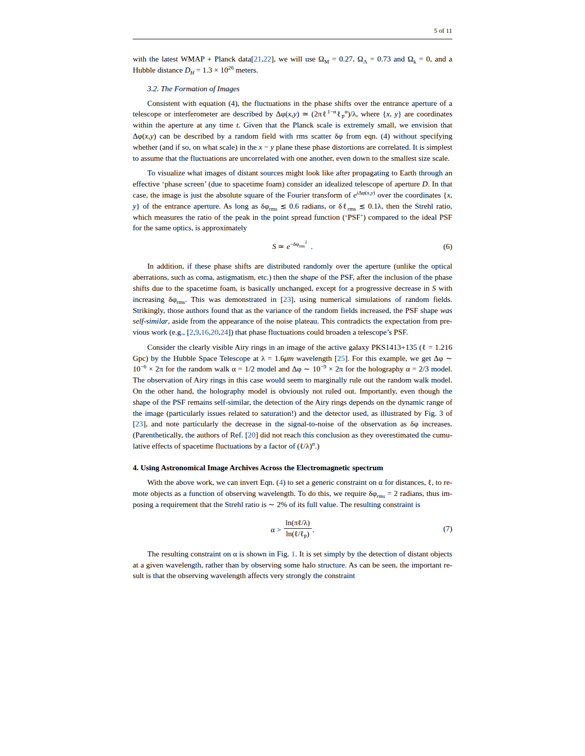5 of 11
with the latest WMAP + Planck data[21,22], we will use ΩM = 0.27, ΩΛ = 0.73 and Ωk = 0, and a Hubble distance DH = 1.3 × 1026 meters.
3.2. The Formation of Images
Consistent with equation (4), the fluctuations in the phase shifts over the entrance aperture of a telescope or interferometer are described by Δφ(x,y) ≃ (2πℓ1−αℓPα)/λ, where {x, y} are coordinates within the aperture at any time t. Given that the Planck scale is extremely small, we envision that Δφ(x,y) can be described by a random field with rms scatter δφ from eqn. (4) without specifying whether (and if so, on what scale) in the x − y plane these phase distortions are correlated. It is simplest to assume that the fluctuations are uncorrelated with one another, even down to the smallest size scale.
To visualize what images of distant sources might look like after propagating to Earth through an effective ‘phase screen’ (due to spacetime foam) consider an idealized telescope of aperture D. In that case, the image is just the absolute square of the Fourier transform of ei Δφ(x,y) over the coordinates {x, y} of the entrance aperture. As long as δφrms ≲ 0.6 radians, or δℓrms ≲ 0.1λ, then the Strehl ratio, which measures the ratio of the peak in the point spread function (‘PSF’) compared to the ideal PSF for the same optics, is approximately
S ≃ e−δφrms2 . (6)
In addition, if these phase shifts are distributed randomly over the aperture (unlike the optical aberrations, such as coma, astigmatism, etc.) then the shape of the PSF, after the inclusion of the phase shifts due to the spacetime foam, is basically unchanged, except for a progressive decrease in S with increasing δφrms. This was demonstrated in [23], using numerical simulations of random fields. Strikingly, those authors found that as the variance of the random fields increased, the PSF shape was self-similar, aside from the appearance of the noise plateau. This contradicts the expectation from previous work (e.g., [2,9,16,20,24]) that phase fluctuations could broaden a telescope’s PSF.
Consider the clearly visible Airy rings in an image of the active galaxy PKS1413+135 (ℓ = 1.216 Gpc) by the Hubble Space Telescope at λ = 1.6μm wavelength [25]. For this example, we get Δφ ∼ 10−6 × 2π for the random walk α = 1/2 model and Δφ ∼ 10−9 × 2π for the holography α = 2/3 model. The observation of Airy rings in this case would seem to marginally rule out the random walk model. On the other hand, the holography model is obviously not ruled out. Importantly, even though the shape of the PSF remains self-similar, the detection of the Airy rings depends on the dynamic range of the image (particularly issues related to saturation!) and the detector used, as illustrated by Fig. 3 of [23], and note particularly the decrease in the signal-to-noise of the observation as δφ increases. (Parenthetically, the authors of Ref. [20] did not reach this conclusion as they overestimated the cumulative effects of spacetime fluctuations by a factor of (ℓ/λ)α.)
4. Using Astronomical Image Archives Across the Electromagnetic spectrum
With the above work, we can invert Eqn. (4) to set a generic constraint on α for distances, ℓ, to remote objects as a function of observing wavelength. To do this, we require δφrms = 2 radians, thus imposing a requirement that the Strehl ratio is ∼ 2% of its full value. The resulting constraint is
α > ln(πℓ/λ) ln(ℓ/ℓP). (7)
The resulting constraint on α is shown in Fig. 1. It is set simply by the detection of distant objects at a given wavelength, rather than by observing some halo structure. As can be seen, the important result is that the observing wavelength affects very strongly the constraint